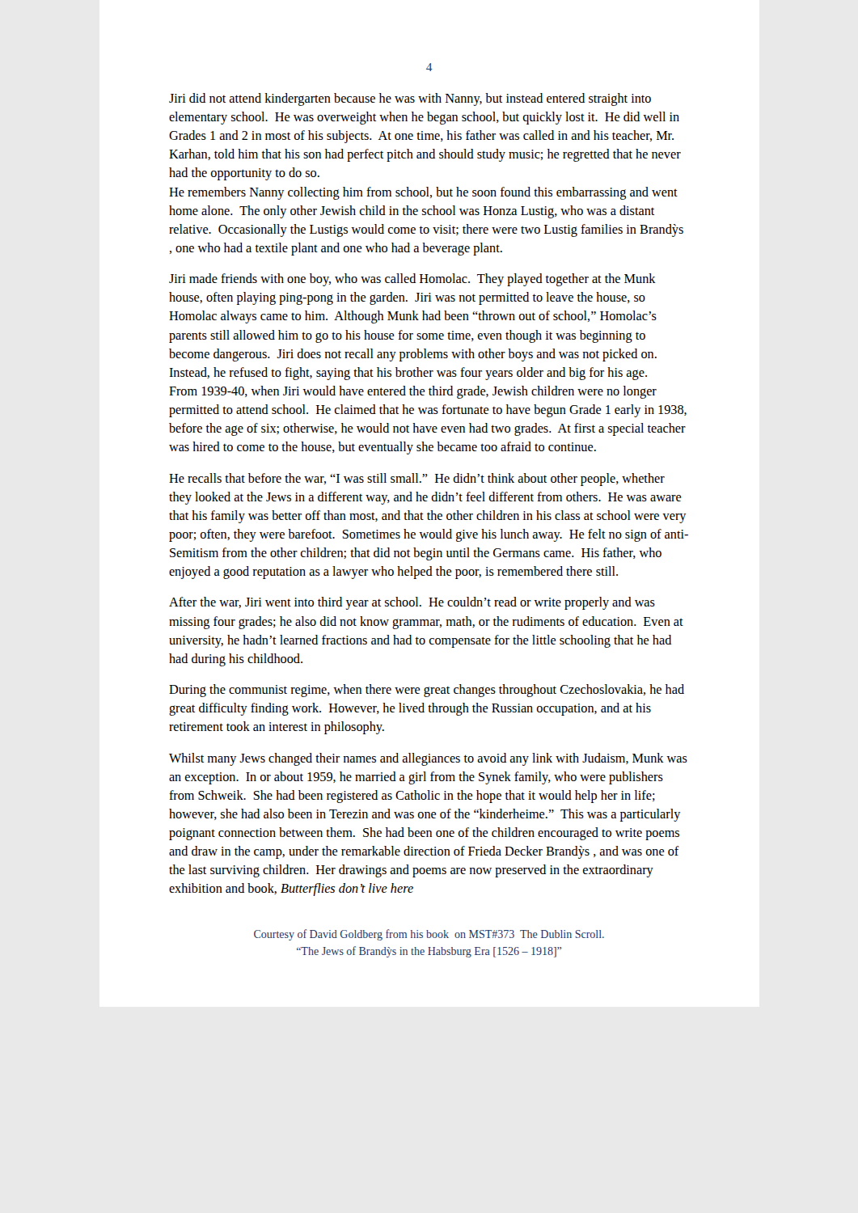4
Jiri did not attend kindergarten because he was with Nanny, but instead entered straight into elementary school. He was overweight when he began school, but quickly lost it. He did well in Grades 1 and 2 in most of his subjects. At one time, his father was called in and his teacher, Mr. Karhan, told him that his son had perfect pitch and should study music; he regretted that he never had the opportunity to do so.
He remembers Nanny collecting him from school, but he soon found this embarrassing and went home alone. The only other Jewish child in the school was Honza Lustig, who was a distant relative. Occasionally the Lustigs would come to visit; there were two Lustig families in Brandỳs , one who had a textile plant and one who had a beverage plant.
Jiri made friends with one boy, who was called Homolac. They played together at the Munk house, often playing ping-pong in the garden. Jiri was not permitted to leave the house, so Homolac always came to him. Although Munk had been “thrown out of school,” Homolac’s parents still allowed him to go to his house for some time, even though it was beginning to become dangerous. Jiri does not recall any problems with other boys and was not picked on. Instead, he refused to fight, saying that his brother was four years older and big for his age.
From 1939-40, when Jiri would have entered the third grade, Jewish children were no longer permitted to attend school. He claimed that he was fortunate to have begun Grade 1 early in 1938, before the age of six; otherwise, he would not have even had two grades. At first a special teacher was hired to come to the house, but eventually she became too afraid to continue.
He recalls that before the war, “I was still small.” He didn’t think about other people, whether they looked at the Jews in a different way, and he didn’t feel different from others. He was aware that his family was better off than most, and that the other children in his class at school were very poor; often, they were barefoot. Sometimes he would give his lunch away. He felt no sign of anti-Semitism from the other children; that did not begin until the Germans came. His father, who enjoyed a good reputation as a lawyer who helped the poor, is remembered there still.
After the war, Jiri went into third year at school. He couldn’t read or write properly and was missing four grades; he also did not know grammar, math, or the rudiments of education. Even at university, he hadn’t learned fractions and had to compensate for the little schooling that he had had during his childhood.
During the communist regime, when there were great changes throughout Czechoslovakia, he had great difficulty finding work. However, he lived through the Russian occupation, and at his retirement took an interest in philosophy.
Whilst many Jews changed their names and allegiances to avoid any link with Judaism, Munk was an exception. In or about 1959, he married a girl from the Synek family, who were publishers from Schweik. She had been registered as Catholic in the hope that it would help her in life; however, she had also been in Terezin and was one of the “kinderheime.” This was a particularly poignant connection between them. She had been one of the children encouraged to write poems and draw in the camp, under the remarkable direction of Frieda Decker Brandỳs , and was one of the last surviving children. Her drawings and poems are now preserved in the extraordinary exhibition and book, Butterflies don’t live here
Courtesy of David Goldberg from his book on MST#373 The Dublin Scroll.
“The Jews of Brandỳs in the Habsburg Era [1526 – 1918]”